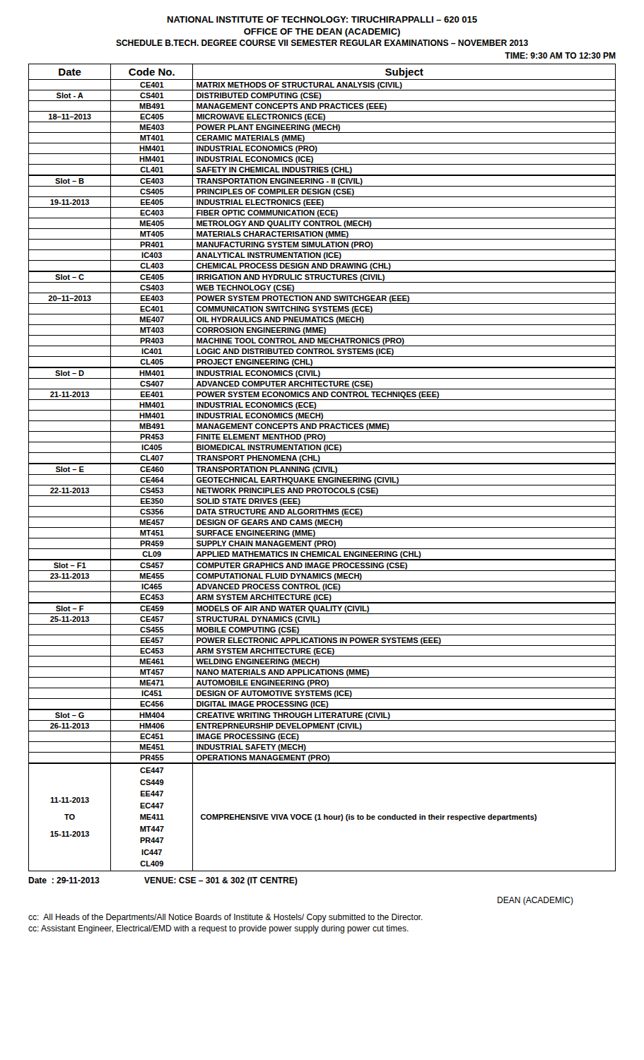NATIONAL INSTITUTE OF TECHNOLOGY: TIRUCHIRAPPALLI – 620 015
OFFICE OF THE DEAN (ACADEMIC)
SCHEDULE B.TECH. DEGREE COURSE VII SEMESTER REGULAR EXAMINATIONS – NOVEMBER 2013
TIME: 9:30 AM TO 12:30 PM
| Date | Code No. | Subject |
| --- | --- | --- |
| | CE401 | MATRIX METHODS OF STRUCTURAL ANALYSIS (CIVIL) |
| Slot - A | CS401 | DISTRIBUTED COMPUTING (CSE) |
| | MB491 | MANAGEMENT CONCEPTS AND PRACTICES (EEE) |
| 18–11–2013 | EC405 | MICROWAVE ELECTRONICS (ECE) |
| | ME403 | POWER PLANT ENGINEERING (MECH) |
| | MT401 | CERAMIC MATERIALS (MME) |
| | HM401 | INDUSTRIAL ECONOMICS (PRO) |
| | HM401 | INDUSTRIAL ECONOMICS (ICE) |
| | CL401 | SAFETY IN CHEMICAL INDUSTRIES (CHL) |
| Slot – B | CE403 | TRANSPORTATION ENGINEERING - II (CIVIL) |
| | CS405 | PRINCIPLES OF COMPILER DESIGN (CSE) |
| 19-11-2013 | EE405 | INDUSTRIAL ELECTRONICS (EEE) |
| | EC403 | FIBER OPTIC COMMUNICATION (ECE) |
| | ME405 | METROLOGY AND QUALITY CONTROL (MECH) |
| | MT405 | MATERIALS CHARACTERISATION (MME) |
| | PR401 | MANUFACTURING SYSTEM SIMULATION (PRO) |
| | IC403 | ANALYTICAL INSTRUMENTATION (ICE) |
| | CL403 | CHEMICAL PROCESS DESIGN AND DRAWING (CHL) |
| Slot – C | CE405 | IRRIGATION AND HYDRULIC STRUCTURES (CIVIL) |
| | CS403 | WEB TECHNOLOGY (CSE) |
| 20–11–2013 | EE403 | POWER SYSTEM PROTECTION AND SWITCHGEAR (EEE) |
| | EC401 | COMMUNICATION SWITCHING SYSTEMS (ECE) |
| | ME407 | OIL HYDRAULICS AND PNEUMATICS (MECH) |
| | MT403 | CORROSION ENGINEERING (MME) |
| | PR403 | MACHINE TOOL CONTROL AND MECHATRONICS (PRO) |
| | IC401 | LOGIC AND DISTRIBUTED CONTROL SYSTEMS (ICE) |
| | CL405 | PROJECT ENGINEERING (CHL) |
| Slot – D | HM401 | INDUSTRIAL ECONOMICS (CIVIL) |
| | CS407 | ADVANCED COMPUTER ARCHITECTURE (CSE) |
| 21-11-2013 | EE401 | POWER SYSTEM ECONOMICS AND CONTROL TECHNIQES (EEE) |
| | HM401 | INDUSTRIAL ECONOMICS (ECE) |
| | HM401 | INDUSTRIAL ECONOMICS (MECH) |
| | MB491 | MANAGEMENT CONCEPTS AND PRACTICES (MME) |
| | PR453 | FINITE ELEMENT MENTHOD (PRO) |
| | IC405 | BIOMEDICAL INSTRUMENTATION (ICE) |
| | CL407 | TRANSPORT PHENOMENA (CHL) |
| Slot – E | CE460 | TRANSPORTATION PLANNING (CIVIL) |
| | CE464 | GEOTECHNICAL EARTHQUAKE ENGINEERING (CIVIL) |
| 22-11-2013 | CS453 | NETWORK PRINCIPLES AND PROTOCOLS (CSE) |
| | EE350 | SOLID STATE DRIVES (EEE) |
| | CS356 | DATA STRUCTURE AND ALGORITHMS (ECE) |
| | ME457 | DESIGN OF GEARS AND CAMS (MECH) |
| | MT451 | SURFACE ENGINEERING (MME) |
| | PR459 | SUPPLY CHAIN MANAGEMENT (PRO) |
| | CL09 | APPLIED MATHEMATICS IN CHEMICAL ENGINEERING (CHL) |
| Slot – F1 | CS457 | COMPUTER GRAPHICS AND IMAGE PROCESSING (CSE) |
| 23-11-2013 | ME455 | COMPUTATIONAL FLUID DYNAMICS (MECH) |
| | IC465 | ADVANCED PROCESS CONTROL (ICE) |
| | EC453 | ARM SYSTEM ARCHITECTURE (ICE) |
| Slot – F | CE459 | MODELS OF AIR AND WATER QUALITY (CIVIL) |
| 25-11-2013 | CE457 | STRUCTURAL DYNAMICS (CIVIL) |
| | CS455 | MOBILE COMPUTING (CSE) |
| | EE457 | POWER ELECTRONIC APPLICATIONS IN POWER SYSTEMS (EEE) |
| | EC453 | ARM SYSTEM ARCHITECTURE (ECE) |
| | ME461 | WELDING ENGINEERING (MECH) |
| | MT457 | NANO MATERIALS AND APPLICATIONS (MME) |
| | ME471 | AUTOMOBILE ENGINEERING (PRO) |
| | IC451 | DESIGN OF AUTOMOTIVE SYSTEMS (ICE) |
| | EC456 | DIGITAL IMAGE PROCESSING (ICE) |
| Slot – G | HM404 | CREATIVE WRITING THROUGH LITERATURE (CIVIL) |
| 26-11-2013 | HM406 | ENTREPRNEURSHIP DEVELOPMENT (CIVIL) |
| | EC451 | IMAGE PROCESSING (ECE) |
| | ME451 | INDUSTRIAL SAFETY (MECH) |
| | PR455 | OPERATIONS MANAGEMENT (PRO) |
| 11-11-2013 TO 15-11-2013 | CE447 CS449 EE447 EC447 ME411 MT447 PR447 IC447 CL409 | COMPREHENSIVE VIVA VOCE (1 hour) (is to be conducted in their respective departments) |
Date : 29-11-2013 VENUE: CSE – 301 & 302 (IT CENTRE)
DEAN (ACADEMIC)
cc: All Heads of the Departments/All Notice Boards of Institute & Hostels/ Copy submitted to the Director.
cc: Assistant Engineer, Electrical/EMD with a request to provide power supply during power cut times.